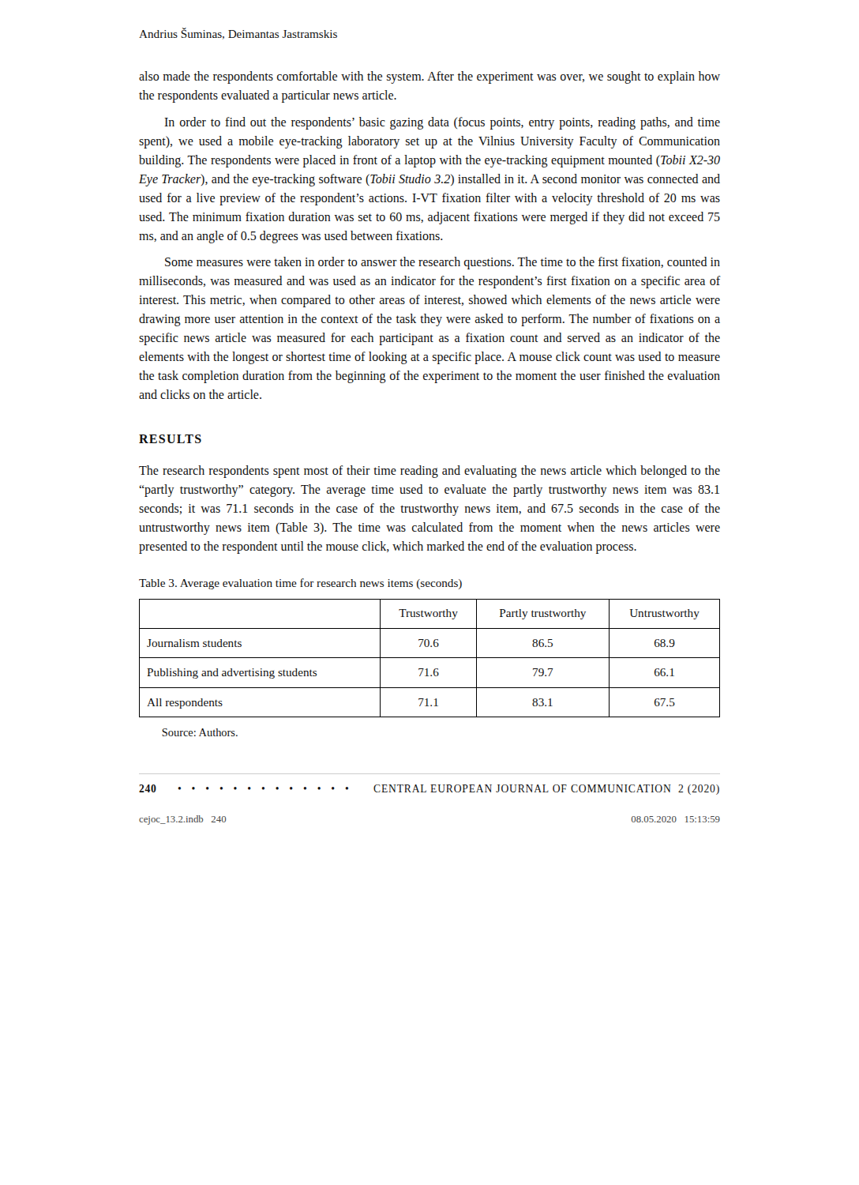Andrius Šuminas, Deimantas Jastramskis
also made the respondents comfortable with the system. After the experiment was over, we sought to explain how the respondents evaluated a particular news article.
In order to find out the respondents’ basic gazing data (focus points, entry points, reading paths, and time spent), we used a mobile eye-tracking laboratory set up at the Vilnius University Faculty of Communication building. The respondents were placed in front of a laptop with the eye-tracking equipment mounted (Tobii X2-30 Eye Tracker), and the eye-tracking software (Tobii Studio 3.2) installed in it. A second monitor was connected and used for a live preview of the respondent’s actions. I-VT fixation filter with a velocity threshold of 20 ms was used. The minimum fixation duration was set to 60 ms, adjacent fixations were merged if they did not exceed 75 ms, and an angle of 0.5 degrees was used between fixations.
Some measures were taken in order to answer the research questions. The time to the first fixation, counted in milliseconds, was measured and was used as an indicator for the respondent’s first fixation on a specific area of interest. This metric, when compared to other areas of interest, showed which elements of the news article were drawing more user attention in the context of the task they were asked to perform. The number of fixations on a specific news article was measured for each participant as a fixation count and served as an indicator of the elements with the longest or shortest time of looking at a specific place. A mouse click count was used to measure the task completion duration from the beginning of the experiment to the moment the user finished the evaluation and clicks on the article.
Results
The research respondents spent most of their time reading and evaluating the news article which belonged to the “partly trustworthy” category. The average time used to evaluate the partly trustworthy news item was 83.1 seconds; it was 71.1 seconds in the case of the trustworthy news item, and 67.5 seconds in the case of the untrustworthy news item (Table 3). The time was calculated from the moment when the news articles were presented to the respondent until the mouse click, which marked the end of the evaluation process.
Table 3. Average evaluation time for research news items (seconds)
| | Trustworthy | Partly trustworthy | Untrustworthy |
| --- | --- | --- | --- |
| Journalism students | 70.6 | 86.5 | 68.9 |
| Publishing and advertising students | 71.6 | 79.7 | 66.1 |
| All respondents | 71.1 | 83.1 | 67.5 |
Source: Authors.
240 • • • • • • • • • • • • • Central European Journal of Communication 2 (2020)
cejoc_13.2.indb 240 08.05.2020 15:13:59